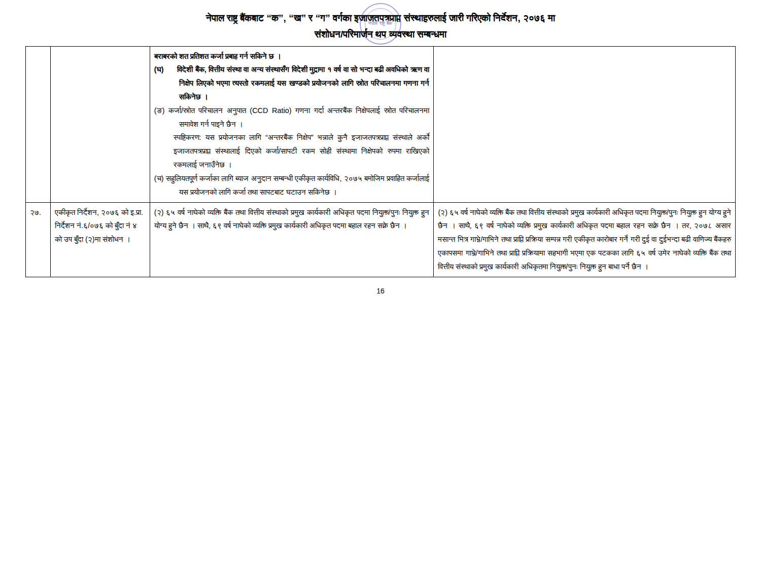नेपाल राष्ट्र बैंक
नेपाल राष्ट्र बैंकबाट “क”, “ख” र “ग” वर्गका इजाजतपत्रप्राप्त संस्थाहरुलाई जारी गरिएको निर्देशन, २०७६ मा
संशोधन/परिमार्जन थप व्यवस्था सम्बन्धमा
| | | बराबरको शत प्रतिशत कर्जा प्रबाह गर्न सकिने छ । (घ) विदेशी बैंक, वित्तीय संस्था वा अन्य संस्थासँग विदेशी मुद्रामा १ वर्ष वा सो भन्दा बढी अवधिको ऋण वा निक्षेप लिएको भएमा त्यस्तो रकमलाई यस खण्डको प्रयोजनको लागि स्रोत परिचालनमा गणना गर्न सकिनेछ । (ङ) कर्जा/स्रोत परिचालन अनुपात (CCD Ratio) गणना गर्दा अन्तरबैंक निक्षेपलाई स्रोत परिचालनमा समावेश गर्न पाइने छैन । स्पष्टिकरण: यस प्रयोजनका लागि “अन्तरबैंक निक्षेप” भन्नाले कुनै इजाजतपत्रप्राप्त संस्थाले अर्को इजाजतपत्रप्राप्त संस्थालाई दिएको कर्जा/सापटी रकम सोही संस्थामा निक्षेपको रुपमा राखिएको रकमलाई जनाउँनेछ । (च) सहुलियतपूर्ण कर्जाका लागि ब्याज अनुदान सम्बन्धी एकीकृत कार्यविधि, २०७५ बमोजिम प्रवाहित कर्जालाई यस प्रयोजनको लागि कर्जा तथा सापटबाट घटाउन सकिनेछ । | |
| २७. | एकीकृत निर्देशन, २०७६ को इ.प्रा. निर्देशन नं.६/०७६ को बुँदा नं ४ को उप बुँदा (२)मा संशोधन । | (२) ६५ वर्ष नाघेको व्यक्ति बैंक तथा वित्तीय संस्थाको प्रमुख कार्यकारी अधिकृत पदमा नियुक्त/पुनः नियुक्त हुन योग्य हुने छैन । साथै, ६९ वर्ष नाघेको व्यक्ति प्रमुख कार्यकारी अधिकृत पदमा बहाल रहन सक्ने छैन । | (२) ६५ वर्ष नाघेको व्यक्ति बैंक तथा वित्तीय संस्थाको प्रमुख कार्यकारी अधिकृत पदमा नियुक्त/पुनः नियुक्त हुन योग्य हुने छैन । साथै, ६९ वर्ष नाघेको व्यक्ति प्रमुख कार्यकारी अधिकृत पदमा बहाल रहन सक्ने छैन । तर, २०७८ असार मसान्त भित्र गाभ्ने/गाभिने तथा प्राप्ति प्रक्रिया सम्पन्न गरी एकीकृत कारोबार गर्ने गरी दुई वा दुईभन्दा बढी वाणिज्य बैंकहरु एकापसमा गाभ्ने/गाभिने तथा प्राप्ति प्रक्रियामा सहभागी भएमा एक पटकका लागि ६५ वर्ष उमेर नाघेको व्यक्ति बैंक तथा वित्तीय संस्थाको प्रमुख कार्यकारी अधिकृतमा नियुक्त/पुनः नियुक्त हुन बाधा पर्ने छैन । |
16